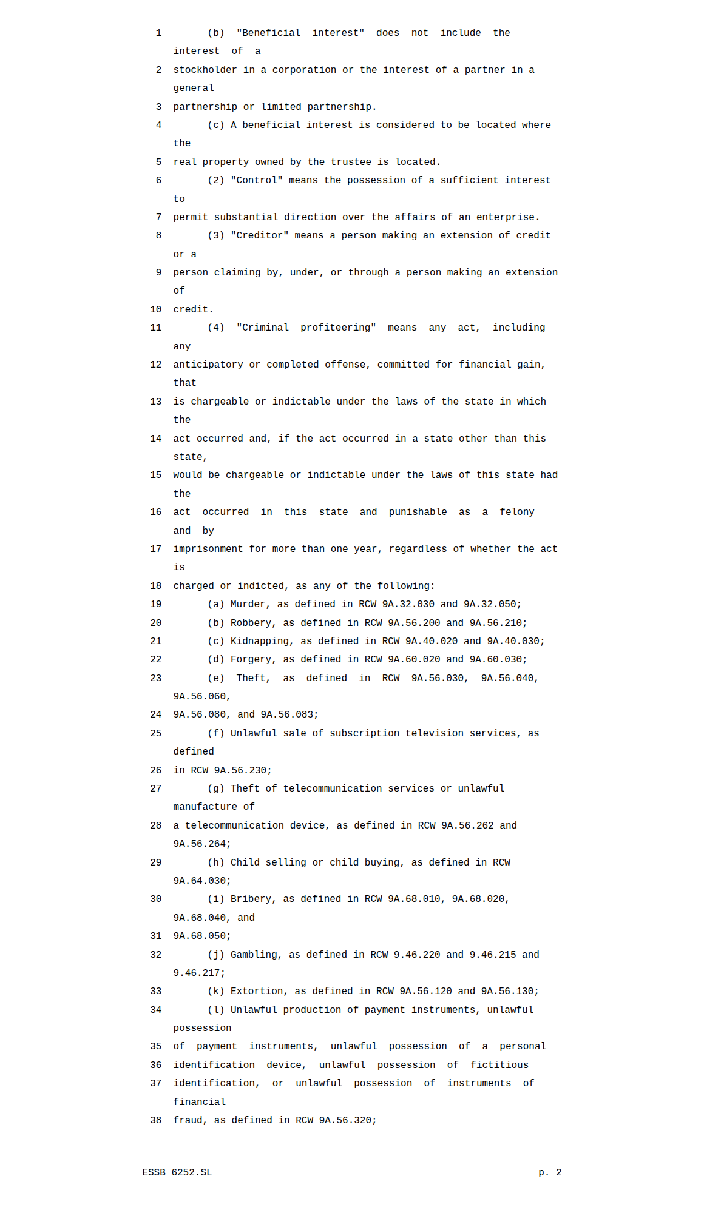(b) "Beneficial interest" does not include the interest of a
stockholder in a corporation or the interest of a partner in a general
partnership or limited partnership.
(c) A beneficial interest is considered to be located where the
real property owned by the trustee is located.
(2) "Control" means the possession of a sufficient interest to
permit substantial direction over the affairs of an enterprise.
(3) "Creditor" means a person making an extension of credit or a
person claiming by, under, or through a person making an extension of
credit.
(4) "Criminal profiteering" means any act, including any
anticipatory or completed offense, committed for financial gain, that
is chargeable or indictable under the laws of the state in which the
act occurred and, if the act occurred in a state other than this state,
would be chargeable or indictable under the laws of this state had the
act occurred in this state and punishable as a felony and by
imprisonment for more than one year, regardless of whether the act is
charged or indicted, as any of the following:
(a) Murder, as defined in RCW 9A.32.030 and 9A.32.050;
(b) Robbery, as defined in RCW 9A.56.200 and 9A.56.210;
(c) Kidnapping, as defined in RCW 9A.40.020 and 9A.40.030;
(d) Forgery, as defined in RCW 9A.60.020 and 9A.60.030;
(e) Theft, as defined in RCW 9A.56.030, 9A.56.040, 9A.56.060,
9A.56.080, and 9A.56.083;
(f) Unlawful sale of subscription television services, as defined
in RCW 9A.56.230;
(g) Theft of telecommunication services or unlawful manufacture of
a telecommunication device, as defined in RCW 9A.56.262 and 9A.56.264;
(h) Child selling or child buying, as defined in RCW 9A.64.030;
(i) Bribery, as defined in RCW 9A.68.010, 9A.68.020, 9A.68.040, and
9A.68.050;
(j) Gambling, as defined in RCW 9.46.220 and 9.46.215 and 9.46.217;
(k) Extortion, as defined in RCW 9A.56.120 and 9A.56.130;
(l) Unlawful production of payment instruments, unlawful possession
of payment instruments, unlawful possession of a personal
identification device, unlawful possession of fictitious
identification, or unlawful possession of instruments of financial
fraud, as defined in RCW 9A.56.320;
ESSB 6252.SL
p. 2